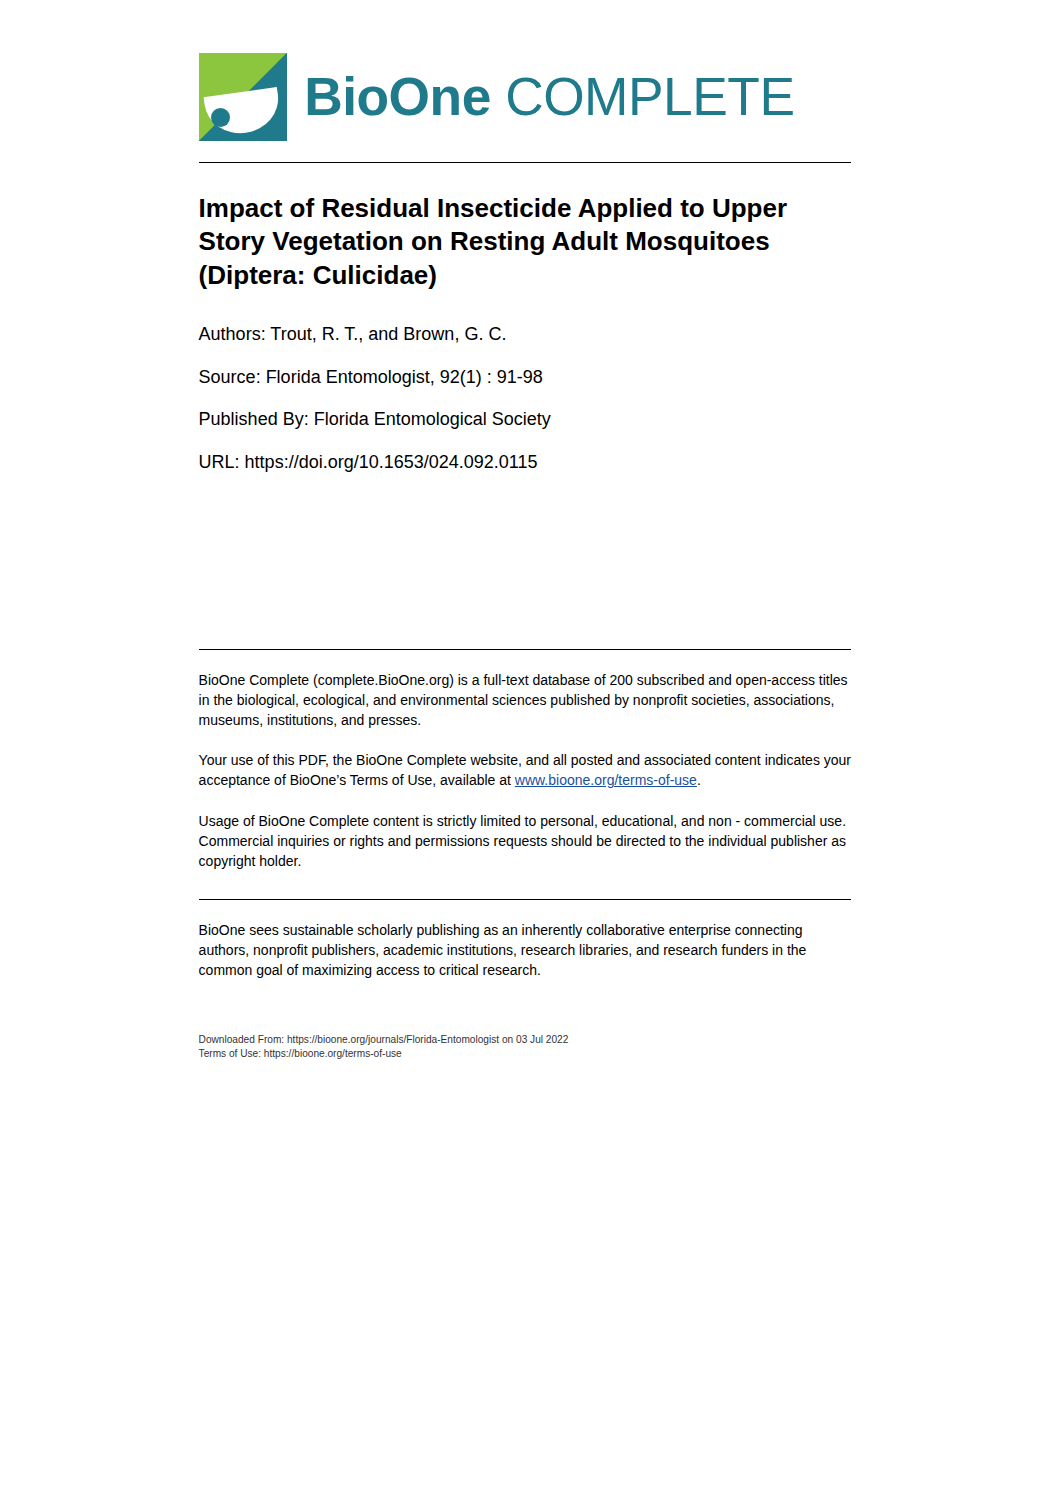Bio One COMPLETE
Impact of Residual Insecticide Applied to Upper Story Vegetation on Resting Adult Mosquitoes (Diptera: Culicidae)
Authors: Trout, R. T., and Brown, G. C.
Source: Florida Entomologist, 92(1) : 91-98
Published By: Florida Entomological Society
URL: https://doi.org/10.1653/024.092.0115
BioOne Complete (complete.BioOne.org) is a full-text database of 200 subscribed and open-access titles in the biological, ecological, and environmental sciences published by nonprofit societies, associations, museums, institutions, and presses.
Your use of this PDF, the BioOne Complete website, and all posted and associated content indicates your acceptance of BioOne’s Terms of Use, available at www.bioone.org/terms-of-use.
Usage of BioOne Complete content is strictly limited to personal, educational, and non - commercial use. Commercial inquiries or rights and permissions requests should be directed to the individual publisher as copyright holder.
BioOne sees sustainable scholarly publishing as an inherently collaborative enterprise connecting authors, nonprofit publishers, academic institutions, research libraries, and research funders in the common goal of maximizing access to critical research.
Downloaded From: https://bioone.org/journals/Florida-Entomologist on 03 Jul 2022
Terms of Use: https://bioone.org/terms-of-use